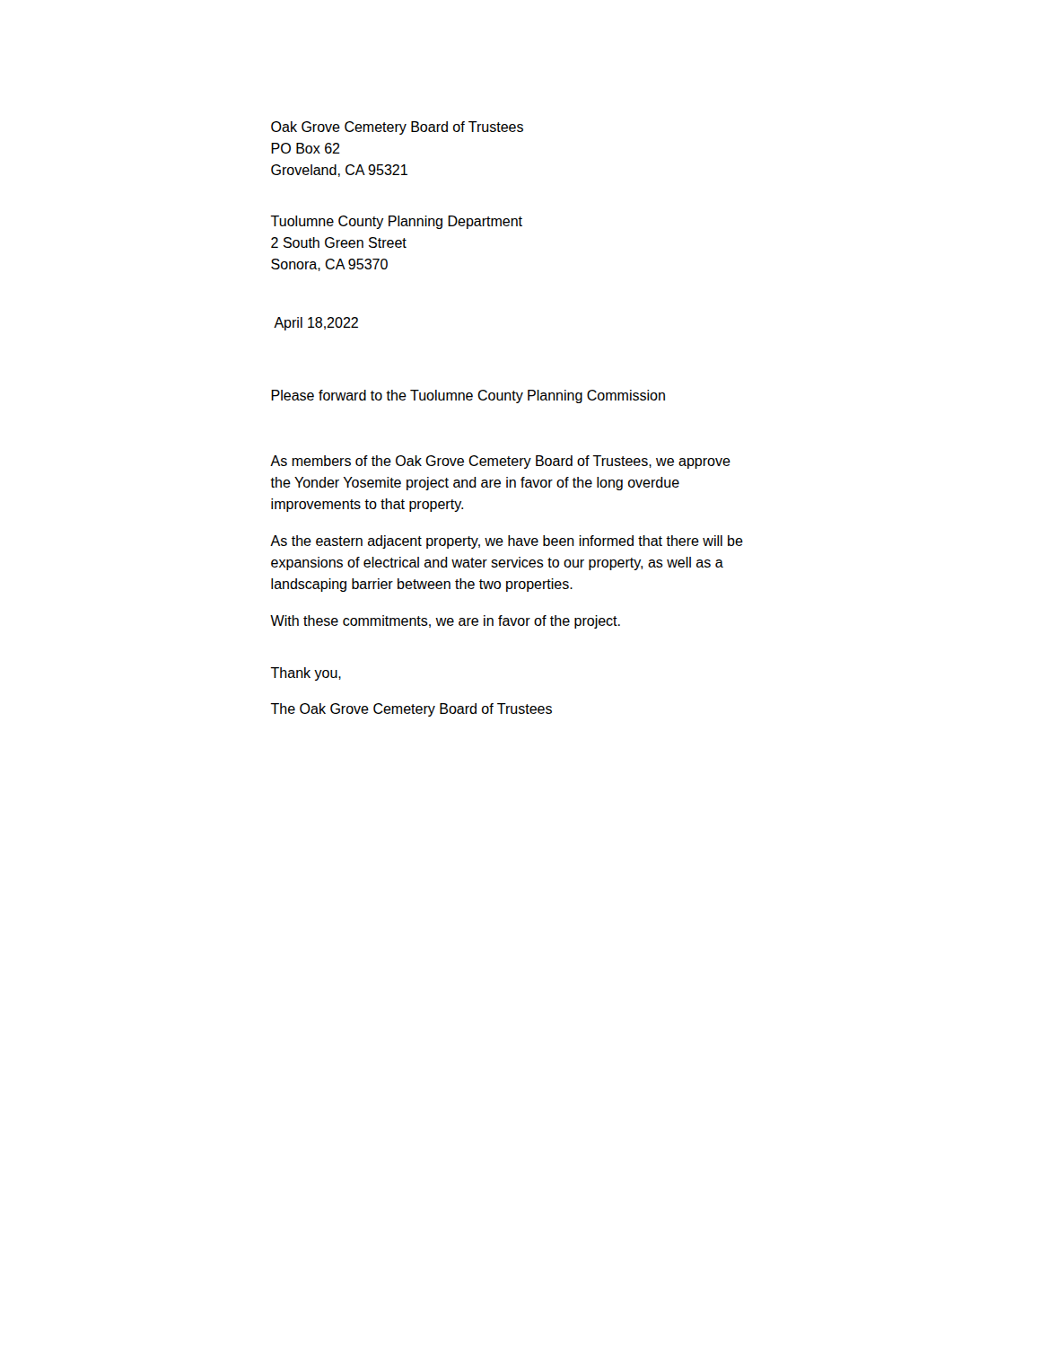Oak Grove Cemetery Board of Trustees
PO Box 62
Groveland, CA 95321
Tuolumne County Planning Department
2 South Green Street
Sonora, CA 95370
April 18,2022
Please forward to the Tuolumne County Planning Commission
As members of the Oak Grove Cemetery Board of Trustees, we approve the Yonder Yosemite project and are in favor of the long overdue improvements to that property.
As the eastern adjacent property, we have been informed that there will be expansions of electrical and water services to our property, as well as a landscaping barrier between the two properties.
With these commitments, we are in favor of the project.
Thank you,
The Oak Grove Cemetery Board of Trustees